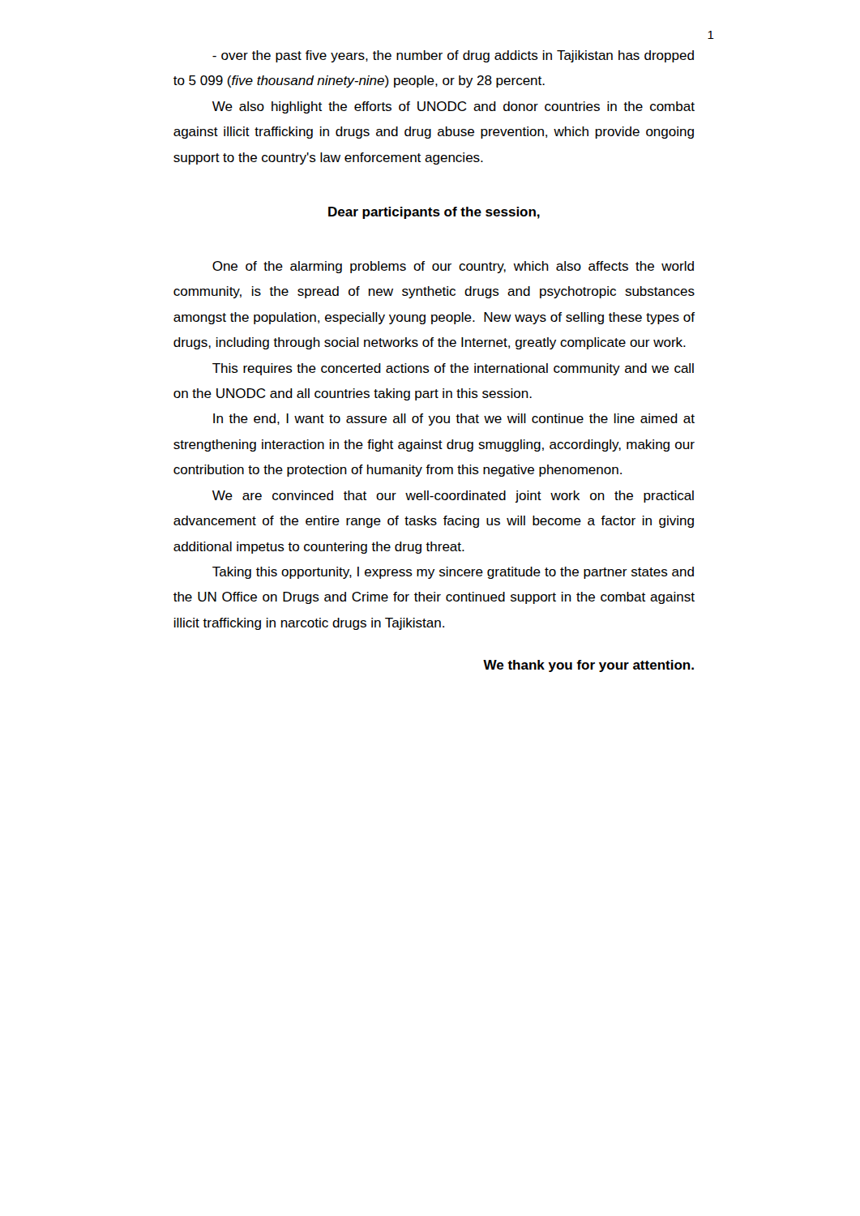1
- over the past five years, the number of drug addicts in Tajikistan has dropped to 5 099 (five thousand ninety-nine) people, or by 28 percent.
We also highlight the efforts of UNODC and donor countries in the combat against illicit trafficking in drugs and drug abuse prevention, which provide ongoing support to the country's law enforcement agencies.
Dear participants of the session,
One of the alarming problems of our country, which also affects the world community, is the spread of new synthetic drugs and psychotropic substances amongst the population, especially young people. New ways of selling these types of drugs, including through social networks of the Internet, greatly complicate our work.
This requires the concerted actions of the international community and we call on the UNODC and all countries taking part in this session.
In the end, I want to assure all of you that we will continue the line aimed at strengthening interaction in the fight against drug smuggling, accordingly, making our contribution to the protection of humanity from this negative phenomenon.
We are convinced that our well-coordinated joint work on the practical advancement of the entire range of tasks facing us will become a factor in giving additional impetus to countering the drug threat.
Taking this opportunity, I express my sincere gratitude to the partner states and the UN Office on Drugs and Crime for their continued support in the combat against illicit trafficking in narcotic drugs in Tajikistan.
We thank you for your attention.